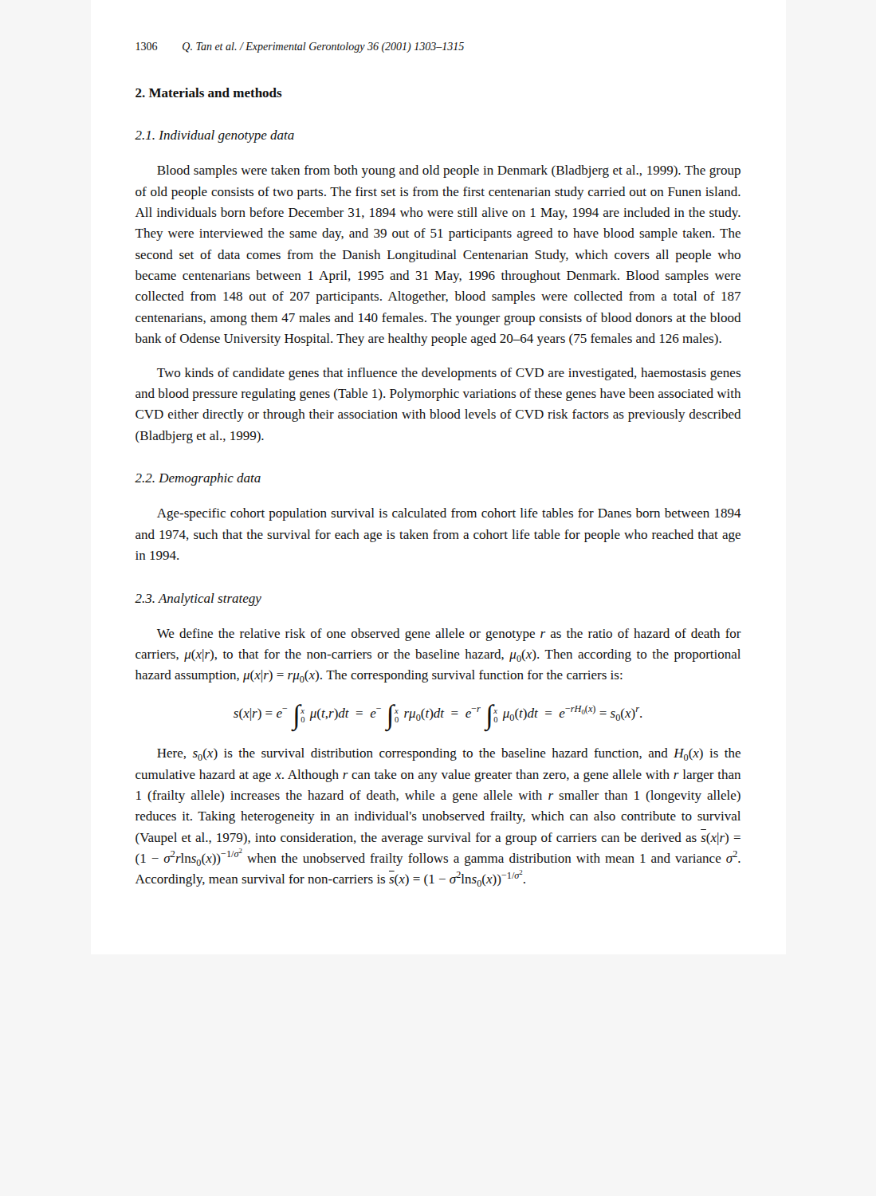1306 Q. Tan et al. / Experimental Gerontology 36 (2001) 1303–1315
2. Materials and methods
2.1. Individual genotype data
Blood samples were taken from both young and old people in Denmark (Bladbjerg et al., 1999). The group of old people consists of two parts. The first set is from the first centenarian study carried out on Funen island. All individuals born before December 31, 1894 who were still alive on 1 May, 1994 are included in the study. They were interviewed the same day, and 39 out of 51 participants agreed to have blood sample taken. The second set of data comes from the Danish Longitudinal Centenarian Study, which covers all people who became centenarians between 1 April, 1995 and 31 May, 1996 throughout Denmark. Blood samples were collected from 148 out of 207 participants. Altogether, blood samples were collected from a total of 187 centenarians, among them 47 males and 140 females. The younger group consists of blood donors at the blood bank of Odense University Hospital. They are healthy people aged 20–64 years (75 females and 126 males).
Two kinds of candidate genes that influence the developments of CVD are investigated, haemostasis genes and blood pressure regulating genes (Table 1). Polymorphic variations of these genes have been associated with CVD either directly or through their association with blood levels of CVD risk factors as previously described (Bladbjerg et al., 1999).
2.2. Demographic data
Age-specific cohort population survival is calculated from cohort life tables for Danes born between 1894 and 1974, such that the survival for each age is taken from a cohort life table for people who reached that age in 1994.
2.3. Analytical strategy
We define the relative risk of one observed gene allele or genotype r as the ratio of hazard of death for carriers, μ(x|r), to that for the non-carriers or the baseline hazard, μ0(x). Then according to the proportional hazard assumption, μ(x|r) = rμ0(x). The corresponding survival function for the carriers is:
s(x|r) = e− ∫x 0 μ(t,r)dt = e− ∫x 0 rμ0(t)dt = e−r ∫x 0 μ0(t)dt = e−rH0(x) = s0(x)r.
Here, s0(x) is the survival distribution corresponding to the baseline hazard function, and H0(x) is the cumulative hazard at age x. Although r can take on any value greater than zero, a gene allele with r larger than 1 (frailty allele) increases the hazard of death, while a gene allele with r smaller than 1 (longevity allele) reduces it. Taking heterogeneity in an individual's unobserved frailty, which can also contribute to survival (Vaupel et al., 1979), into consideration, the average survival for a group of carriers can be derived as s(x|r) = (1 − σ2rlns0(x))−1/σ2 when the unobserved frailty follows a gamma distribution with mean 1 and variance σ2. Accordingly, mean survival for non-carriers is s(x) = (1 − σ2lns0(x))−1/σ2.